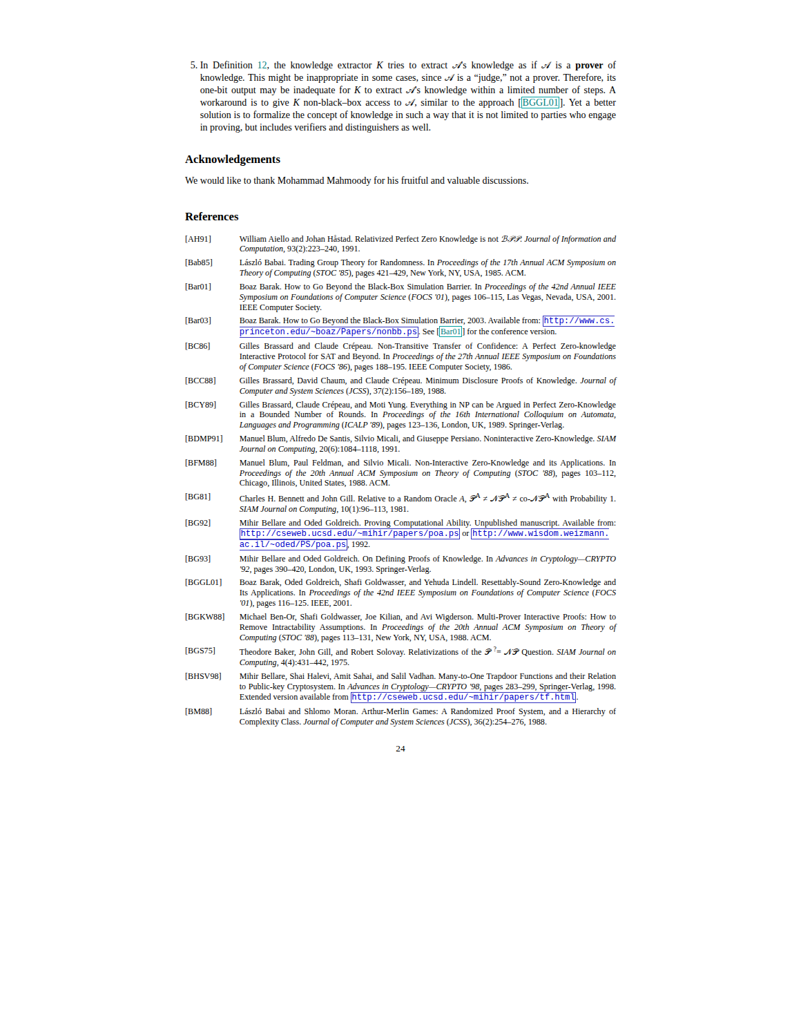In Definition 12, the knowledge extractor K tries to extract 𝒜's knowledge as if 𝒜 is a prover of knowledge. This might be inappropriate in some cases, since 𝒜 is a “judge,” not a prover. Therefore, its one-bit output may be inadequate for K to extract 𝒜's knowledge within a limited number of steps. A workaround is to give K non-black–box access to 𝒜, similar to the approach [BGGL01]. Yet a better solution is to formalize the concept of knowledge in such a way that it is not limited to parties who engage in proving, but includes verifiers and distinguishers as well.
Acknowledgements
We would like to thank Mohammad Mahmoody for his fruitful and valuable discussions.
References
| [AH91] | William Aiello and Johan Håstad. Relativized Perfect Zero Knowledge is not ℬ𝒫𝒫 . Journal of Information and Computation , 93(2):223–240, 1991. |
| [Bab85] | László Babai. Trading Group Theory for Randomness. In Proceedings of the 17th Annual ACM Symposium on Theory of Computing ( STOC '85 ), pages 421–429, New York, NY, USA, 1985. ACM. |
| [Bar01] | Boaz Barak. How to Go Beyond the Black-Box Simulation Barrier. In Proceedings of the 42nd Annual IEEE Symposium on Foundations of Computer Science ( FOCS '01 ), pages 106–115, Las Vegas, Nevada, USA, 2001. IEEE Computer Society. |
| [Bar03] | Boaz Barak. How to Go Beyond the Black-Box Simulation Barrier, 2003. Available from: http://www.cs. princeton.edu/~boaz/Papers/nonbb.ps . See [ Bar01 ] for the conference version. |
| [BC86] | Gilles Brassard and Claude Crépeau. Non-Transitive Transfer of Confidence: A Perfect Zero-knowledge Interactive Protocol for SAT and Beyond. In Proceedings of the 27th Annual IEEE Symposium on Foundations of Computer Science ( FOCS '86 ), pages 188–195. IEEE Computer Society, 1986. |
| [BCC88] | Gilles Brassard, David Chaum, and Claude Crépeau. Minimum Disclosure Proofs of Knowledge. Journal of Computer and System Sciences ( JCSS ), 37(2):156–189, 1988. |
| [BCY89] | Gilles Brassard, Claude Crépeau, and Moti Yung. Everything in NP can be Argued in Perfect Zero-Knowledge in a Bounded Number of Rounds. In Proceedings of the 16th International Colloquium on Automata, Languages and Programming ( ICALP '89 ), pages 123–136, London, UK, 1989. Springer-Verlag. |
| [BDMP91] | Manuel Blum, Alfredo De Santis, Silvio Micali, and Giuseppe Persiano. Noninteractive Zero-Knowledge. SIAM Journal on Computing , 20(6):1084–1118, 1991. |
| [BFM88] | Manuel Blum, Paul Feldman, and Silvio Micali. Non-Interactive Zero-Knowledge and its Applications. In Proceedings of the 20th Annual ACM Symposium on Theory of Computing ( STOC '88 ), pages 103–112, Chicago, Illinois, United States, 1988. ACM. |
| [BG81] | Charles H. Bennett and John Gill. Relative to a Random Oracle A , 𝒫 A ≠ 𝒩𝒫 A ≠ co-𝒩𝒫 A with Probability 1. SIAM Journal on Computing , 10(1):96–113, 1981. |
| [BG92] | Mihir Bellare and Oded Goldreich. Proving Computational Ability. Unpublished manuscript. Available from: http://cseweb.ucsd.edu/~mihir/papers/poa.ps or http://www.wisdom.weizmann. ac.il/~oded/PS/poa.ps , 1992. |
| [BG93] | Mihir Bellare and Oded Goldreich. On Defining Proofs of Knowledge. In Advances in Cryptology—CRYPTO '92 , pages 390–420, London, UK, 1993. Springer-Verlag. |
| [BGGL01] | Boaz Barak, Oded Goldreich, Shafi Goldwasser, and Yehuda Lindell. Resettably-Sound Zero-Knowledge and Its Applications. In Proceedings of the 42nd IEEE Symposium on Foundations of Computer Science ( FOCS '01 ), pages 116–125. IEEE, 2001. |
| [BGKW88] | Michael Ben-Or, Shafi Goldwasser, Joe Kilian, and Avi Wigderson. Multi-Prover Interactive Proofs: How to Remove Intractability Assumptions. In Proceedings of the 20th Annual ACM Symposium on Theory of Computing ( STOC '88 ), pages 113–131, New York, NY, USA, 1988. ACM. |
| [BGS75] | Theodore Baker, John Gill, and Robert Solovay. Relativizations of the 𝒫 ? = 𝒩𝒫 Question. SIAM Journal on Computing , 4(4):431–442, 1975. |
| [BHSV98] | Mihir Bellare, Shai Halevi, Amit Sahai, and Salil Vadhan. Many-to-One Trapdoor Functions and their Relation to Public-key Cryptosystem. In Advances in Cryptology—CRYPTO '98 , pages 283–299, Springer-Verlag, 1998. Extended version available from http://cseweb.ucsd.edu/~mihir/papers/tf.html . |
| [BM88] | László Babai and Shlomo Moran. Arthur-Merlin Games: A Randomized Proof System, and a Hierarchy of Complexity Class. Journal of Computer and System Sciences ( JCSS ), 36(2):254–276, 1988. |
24